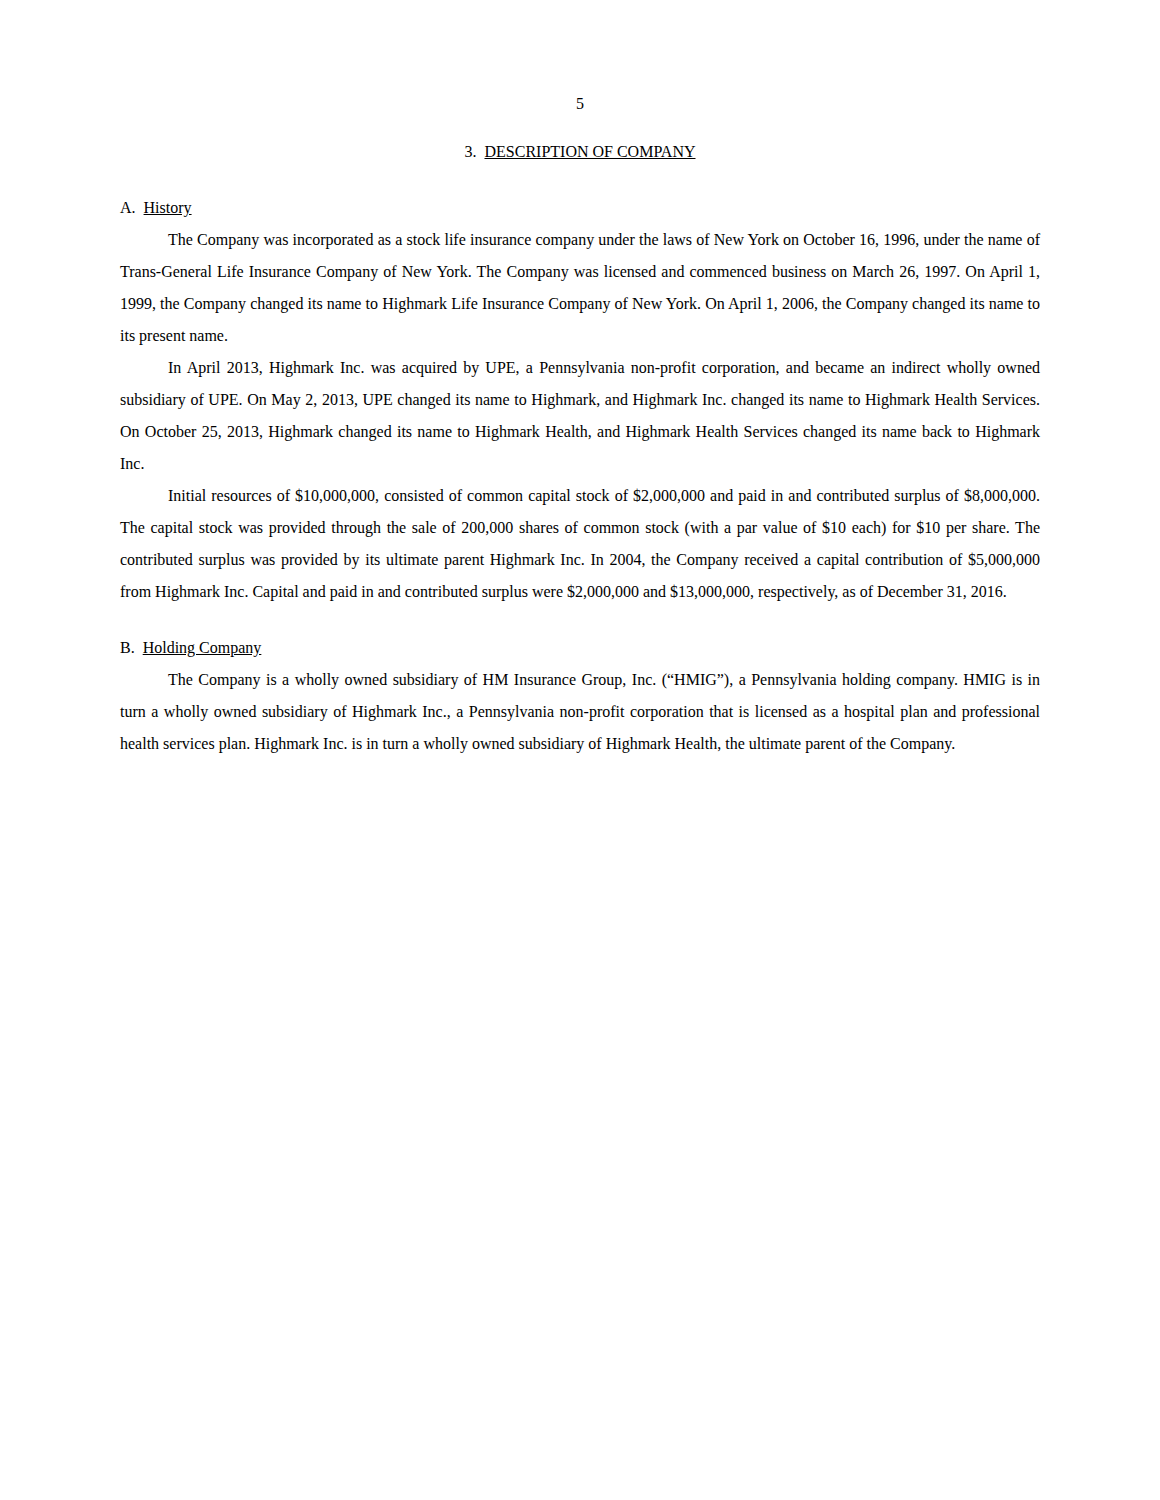5
3. DESCRIPTION OF COMPANY
A. History
The Company was incorporated as a stock life insurance company under the laws of New York on October 16, 1996, under the name of Trans-General Life Insurance Company of New York. The Company was licensed and commenced business on March 26, 1997. On April 1, 1999, the Company changed its name to Highmark Life Insurance Company of New York. On April 1, 2006, the Company changed its name to its present name.
In April 2013, Highmark Inc. was acquired by UPE, a Pennsylvania non-profit corporation, and became an indirect wholly owned subsidiary of UPE. On May 2, 2013, UPE changed its name to Highmark, and Highmark Inc. changed its name to Highmark Health Services. On October 25, 2013, Highmark changed its name to Highmark Health, and Highmark Health Services changed its name back to Highmark Inc.
Initial resources of $10,000,000, consisted of common capital stock of $2,000,000 and paid in and contributed surplus of $8,000,000. The capital stock was provided through the sale of 200,000 shares of common stock (with a par value of $10 each) for $10 per share. The contributed surplus was provided by its ultimate parent Highmark Inc. In 2004, the Company received a capital contribution of $5,000,000 from Highmark Inc. Capital and paid in and contributed surplus were $2,000,000 and $13,000,000, respectively, as of December 31, 2016.
B. Holding Company
The Company is a wholly owned subsidiary of HM Insurance Group, Inc. (“HMIG”), a Pennsylvania holding company. HMIG is in turn a wholly owned subsidiary of Highmark Inc., a Pennsylvania non-profit corporation that is licensed as a hospital plan and professional health services plan. Highmark Inc. is in turn a wholly owned subsidiary of Highmark Health, the ultimate parent of the Company.